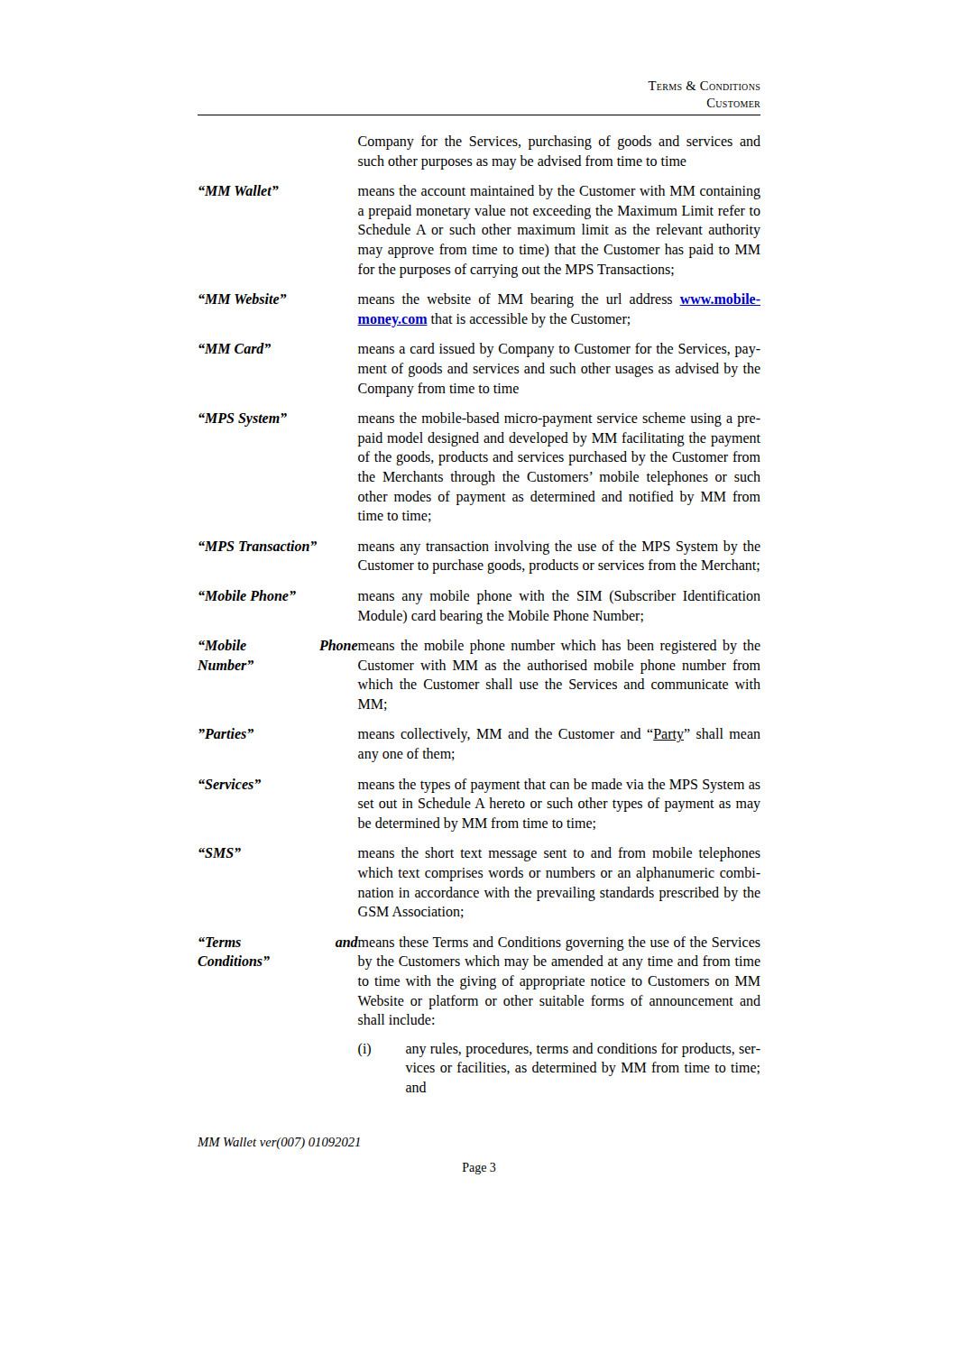Terms & Conditions
Customer
| | Company for the Services, purchasing of goods and services and such other purposes as may be advised from time to time |
| “MM Wallet” | means the account maintained by the Customer with MM containing a prepaid monetary value not exceeding the Maximum Limit refer to Schedule A or such other maximum limit as the relevant authority may approve from time to time) that the Customer has paid to MM for the purposes of carrying out the MPS Transactions; |
| “MM Website” | means the website of MM bearing the url address www.mobile-money.com that is accessible by the Customer; |
| “MM Card” | means a card issued by Company to Customer for the Services, payment of goods and services and such other usages as advised by the Company from time to time |
| “MPS System” | means the mobile-based micro-payment service scheme using a prepaid model designed and developed by MM facilitating the payment of the goods, products and services purchased by the Customer from the Merchants through the Customers’ mobile telephones or such other modes of payment as determined and notified by MM from time to time; |
| “MPS Transaction” | means any transaction involving the use of the MPS System by the Customer to purchase goods, products or services from the Merchant; |
| “Mobile Phone” | means any mobile phone with the SIM (Subscriber Identification Module) card bearing the Mobile Phone Number; |
| “Mobile Phone Number” | means the mobile phone number which has been registered by the Customer with MM as the authorised mobile phone number from which the Customer shall use the Services and communicate with MM; |
| ”Parties” | means collectively, MM and the Customer and “ Party ” shall mean any one of them; |
| “Services” | means the types of payment that can be made via the MPS System as set out in Schedule A hereto or such other types of payment as may be determined by MM from time to time; |
| “SMS” | means the short text message sent to and from mobile telephones which text comprises words or numbers or an alphanumeric combination in accordance with the prevailing standards prescribed by the GSM Association; |
| “Terms and Conditions” | means these Terms and Conditions governing the use of the Services by the Customers which may be amended at any time and from time to time with the giving of appropriate notice to Customers on MM Website or platform or other suitable forms of announcement and shall include: (i) any rules, procedures, terms and conditions for products, services or facilities, as determined by MM from time to time; and |
MM Wallet ver(007) 01092021
Page 3